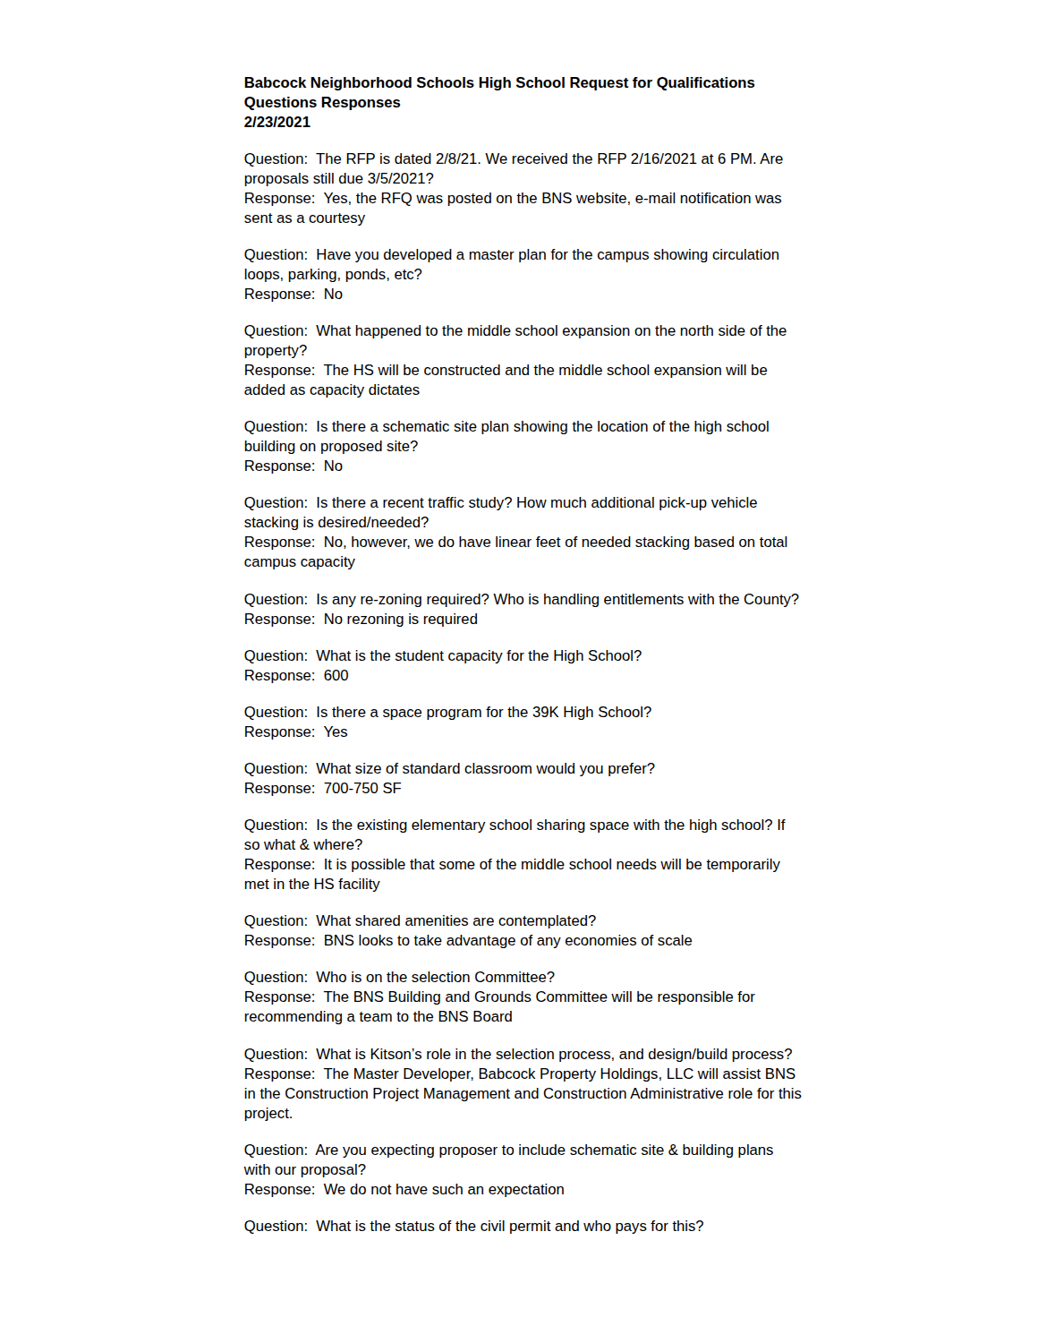Babcock Neighborhood Schools High School Request for Qualifications
Questions Responses
2/23/2021
Question: The RFP is dated 2/8/21. We received the RFP 2/16/2021 at 6 PM. Are proposals still due 3/5/2021?
Response: Yes, the RFQ was posted on the BNS website, e-mail notification was sent as a courtesy
Question: Have you developed a master plan for the campus showing circulation loops, parking, ponds, etc?
Response: No
Question: What happened to the middle school expansion on the north side of the property?
Response: The HS will be constructed and the middle school expansion will be added as capacity dictates
Question: Is there a schematic site plan showing the location of the high school building on proposed site?
Response: No
Question: Is there a recent traffic study? How much additional pick-up vehicle stacking is desired/needed?
Response: No, however, we do have linear feet of needed stacking based on total campus capacity
Question: Is any re-zoning required? Who is handling entitlements with the County?
Response: No rezoning is required
Question: What is the student capacity for the High School?
Response: 600
Question: Is there a space program for the 39K High School?
Response: Yes
Question: What size of standard classroom would you prefer?
Response: 700-750 SF
Question: Is the existing elementary school sharing space with the high school? If so what & where?
Response: It is possible that some of the middle school needs will be temporarily met in the HS facility
Question: What shared amenities are contemplated?
Response: BNS looks to take advantage of any economies of scale
Question: Who is on the selection Committee?
Response: The BNS Building and Grounds Committee will be responsible for recommending a team to the BNS Board
Question: What is Kitson’s role in the selection process, and design/build process?
Response: The Master Developer, Babcock Property Holdings, LLC will assist BNS in the Construction Project Management and Construction Administrative role for this project.
Question: Are you expecting proposer to include schematic site & building plans with our proposal?
Response: We do not have such an expectation
Question: What is the status of the civil permit and who pays for this?